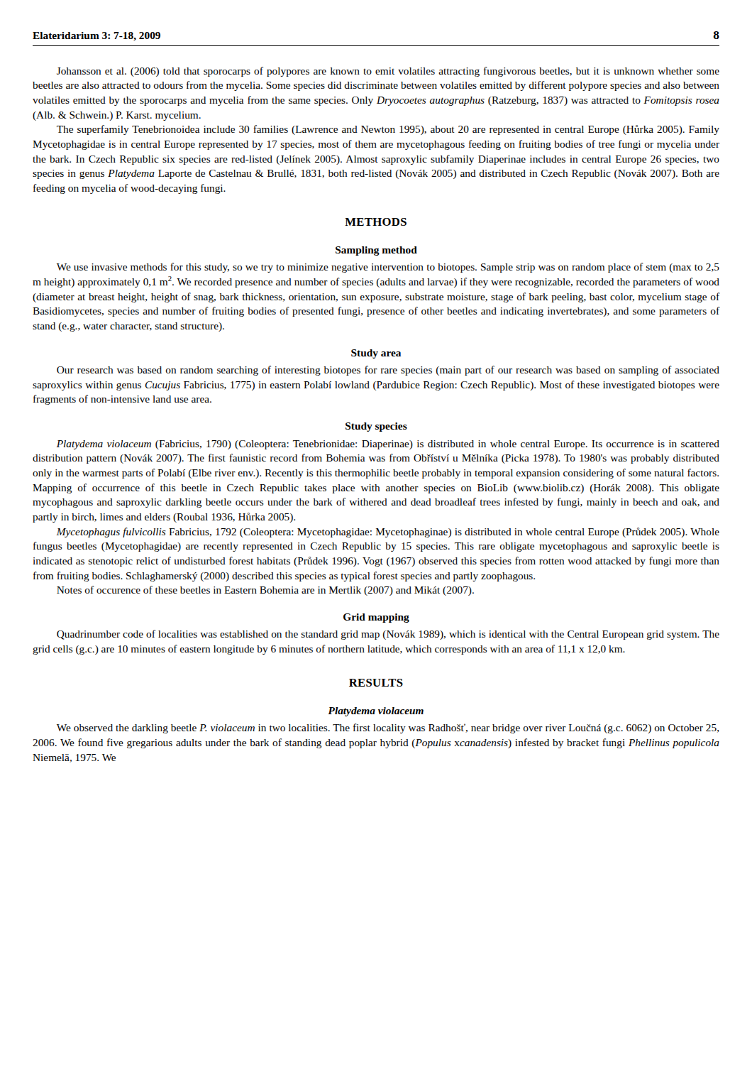Elateridarium 3: 7-18, 2009 8
Johansson et al. (2006) told that sporocarps of polypores are known to emit volatiles attracting fungivorous beetles, but it is unknown whether some beetles are also attracted to odours from the mycelia. Some species did discriminate between volatiles emitted by different polypore species and also between volatiles emitted by the sporocarps and mycelia from the same species. Only Dryocoetes autographus (Ratzeburg, 1837) was attracted to Fomitopsis rosea (Alb. & Schwein.) P. Karst. mycelium.
The superfamily Tenebrionoidea include 30 families (Lawrence and Newton 1995), about 20 are represented in central Europe (Hůrka 2005). Family Mycetophagidae is in central Europe represented by 17 species, most of them are mycetophagous feeding on fruiting bodies of tree fungi or mycelia under the bark. In Czech Republic six species are red-listed (Jelínek 2005). Almost saproxylic subfamily Diaperinae includes in central Europe 26 species, two species in genus Platydema Laporte de Castelnau & Brullé, 1831, both red-listed (Novák 2005) and distributed in Czech Republic (Novák 2007). Both are feeding on mycelia of wood-decaying fungi.
METHODS
Sampling method
We use invasive methods for this study, so we try to minimize negative intervention to biotopes. Sample strip was on random place of stem (max to 2,5 m height) approximately 0,1 m2. We recorded presence and number of species (adults and larvae) if they were recognizable, recorded the parameters of wood (diameter at breast height, height of snag, bark thickness, orientation, sun exposure, substrate moisture, stage of bark peeling, bast color, mycelium stage of Basidiomycetes, species and number of fruiting bodies of presented fungi, presence of other beetles and indicating invertebrates), and some parameters of stand (e.g., water character, stand structure).
Study area
Our research was based on random searching of interesting biotopes for rare species (main part of our research was based on sampling of associated saproxylics within genus Cucujus Fabricius, 1775) in eastern Polabí lowland (Pardubice Region: Czech Republic). Most of these investigated biotopes were fragments of non-intensive land use area.
Study species
Platydema violaceum (Fabricius, 1790) (Coleoptera: Tenebrionidae: Diaperinae) is distributed in whole central Europe. Its occurrence is in scattered distribution pattern (Novák 2007). The first faunistic record from Bohemia was from Obříství u Mělníka (Picka 1978). To 1980's was probably distributed only in the warmest parts of Polabí (Elbe river env.). Recently is this thermophilic beetle probably in temporal expansion considering of some natural factors. Mapping of occurrence of this beetle in Czech Republic takes place with another species on BioLib (www.biolib.cz) (Horák 2008). This obligate mycophagous and saproxylic darkling beetle occurs under the bark of withered and dead broadleaf trees infested by fungi, mainly in beech and oak, and partly in birch, limes and elders (Roubal 1936, Hůrka 2005).
Mycetophagus fulvicollis Fabricius, 1792 (Coleoptera: Mycetophagidae: Mycetophaginae) is distributed in whole central Europe (Průdek 2005). Whole fungus beetles (Mycetophagidae) are recently represented in Czech Republic by 15 species. This rare obligate mycetophagous and saproxylic beetle is indicated as stenotopic relict of undisturbed forest habitats (Průdek 1996). Vogt (1967) observed this species from rotten wood attacked by fungi more than from fruiting bodies. Schlaghamerský (2000) described this species as typical forest species and partly zoophagous.
Notes of occurence of these beetles in Eastern Bohemia are in Mertlik (2007) and Mikát (2007).
Grid mapping
Quadrinumber code of localities was established on the standard grid map (Novák 1989), which is identical with the Central European grid system. The grid cells (g.c.) are 10 minutes of eastern longitude by 6 minutes of northern latitude, which corresponds with an area of 11,1 x 12,0 km.
RESULTS
Platydema violaceum
We observed the darkling beetle P. violaceum in two localities. The first locality was Radhošť, near bridge over river Loučná (g.c. 6062) on October 25, 2006. We found five gregarious adults under the bark of standing dead poplar hybrid (Populus xcanadensis) infested by bracket fungi Phellinus populicola Niemelä, 1975. We